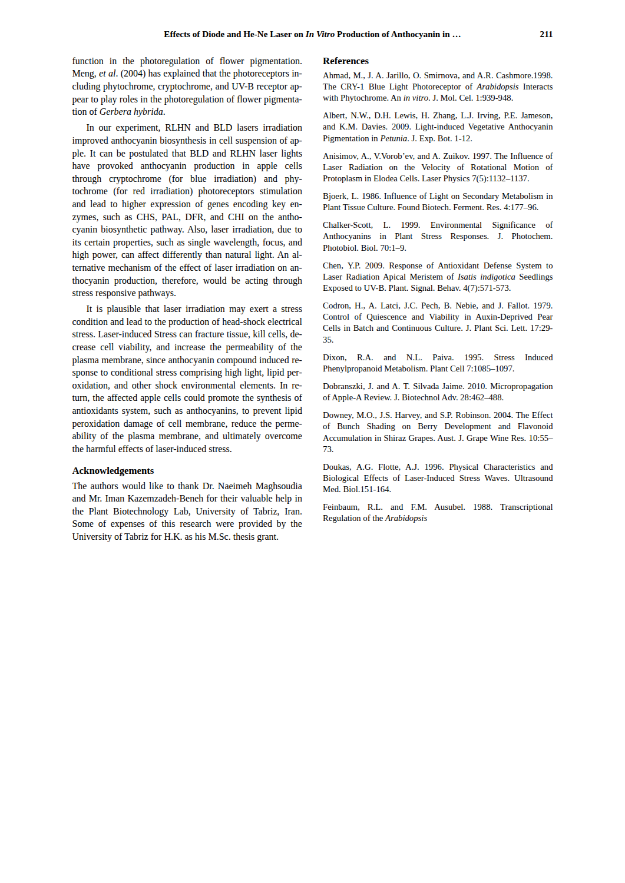Effects of Diode and He-Ne Laser on In Vitro Production of Anthocyanin in … 211
function in the photoregulation of flower pigmentation. Meng, et al. (2004) has explained that the photoreceptors including phytochrome, cryptochrome, and UV-B receptor appear to play roles in the photoregulation of flower pigmentation of Gerbera hybrida.
In our experiment, RLHN and BLD lasers irradiation improved anthocyanin biosynthesis in cell suspension of apple. It can be postulated that BLD and RLHN laser lights have provoked anthocyanin production in apple cells through cryptochrome (for blue irradiation) and phytochrome (for red irradiation) photoreceptors stimulation and lead to higher expression of genes encoding key enzymes, such as CHS, PAL, DFR, and CHI on the anthocyanin biosynthetic pathway. Also, laser irradiation, due to its certain properties, such as single wavelength, focus, and high power, can affect differently than natural light. An alternative mechanism of the effect of laser irradiation on anthocyanin production, therefore, would be acting through stress responsive pathways.
It is plausible that laser irradiation may exert a stress condition and lead to the production of head-shock electrical stress. Laser-induced Stress can fracture tissue, kill cells, decrease cell viability, and increase the permeability of the plasma membrane, since anthocyanin compound induced response to conditional stress comprising high light, lipid peroxidation, and other shock environmental elements. In return, the affected apple cells could promote the synthesis of antioxidants system, such as anthocyanins, to prevent lipid peroxidation damage of cell membrane, reduce the permeability of the plasma membrane, and ultimately overcome the harmful effects of laser-induced stress.
Acknowledgements
The authors would like to thank Dr. Naeimeh Maghsoudia and Mr. Iman Kazemzadeh-Beneh for their valuable help in the Plant Biotechnology Lab, University of Tabriz, Iran. Some of expenses of this research were provided by the University of Tabriz for H.K. as his M.Sc. thesis grant.
References
Ahmad, M., J. A. Jarillo, O. Smirnova, and A.R. Cashmore.1998. The CRY-1 Blue Light Photoreceptor of Arabidopsis Interacts with Phytochrome. An in vitro. J. Mol. Cel. 1:939-948.
Albert, N.W., D.H. Lewis, H. Zhang, L.J. Irving, P.E. Jameson, and K.M. Davies. 2009. Light-induced Vegetative Anthocyanin Pigmentation in Petunia. J. Exp. Bot. 1-12.
Anisimov, A., V.Vorob’ev, and A. Zuikov. 1997. The Influence of Laser Radiation on the Velocity of Rotational Motion of Protoplasm in Elodea Cells. Laser Physics 7(5):1132–1137.
Bjoerk, L. 1986. Influence of Light on Secondary Metabolism in Plant Tissue Culture. Found Biotech. Ferment. Res. 4:177–96.
Chalker-Scott, L. 1999. Environmental Significance of Anthocyanins in Plant Stress Responses. J. Photochem. Photobiol. Biol. 70:1–9.
Chen, Y.P. 2009. Response of Antioxidant Defense System to Laser Radiation Apical Meristem of Isatis indigotica Seedlings Exposed to UV-B. Plant. Signal. Behav. 4(7):571-573.
Codron, H., A. Latci, J.C. Pech, B. Nebie, and J. Fallot. 1979. Control of Quiescence and Viability in Auxin-Deprived Pear Cells in Batch and Continuous Culture. J. Plant Sci. Lett. 17:29-35.
Dixon, R.A. and N.L. Paiva. 1995. Stress Induced Phenylpropanoid Metabolism. Plant Cell 7:1085–1097.
Dobranszki, J. and A. T. Silvada Jaime. 2010. Micropropagation of Apple-A Review. J. Biotechnol Adv. 28:462–488.
Downey, M.O., J.S. Harvey, and S.P. Robinson. 2004. The Effect of Bunch Shading on Berry Development and Flavonoid Accumulation in Shiraz Grapes. Aust. J. Grape Wine Res. 10:55–73.
Doukas, A.G. Flotte, A.J. 1996. Physical Characteristics and Biological Effects of Laser-Induced Stress Waves. Ultrasound Med. Biol.151-164.
Feinbaum, R.L. and F.M. Ausubel. 1988. Transcriptional Regulation of the Arabidopsis